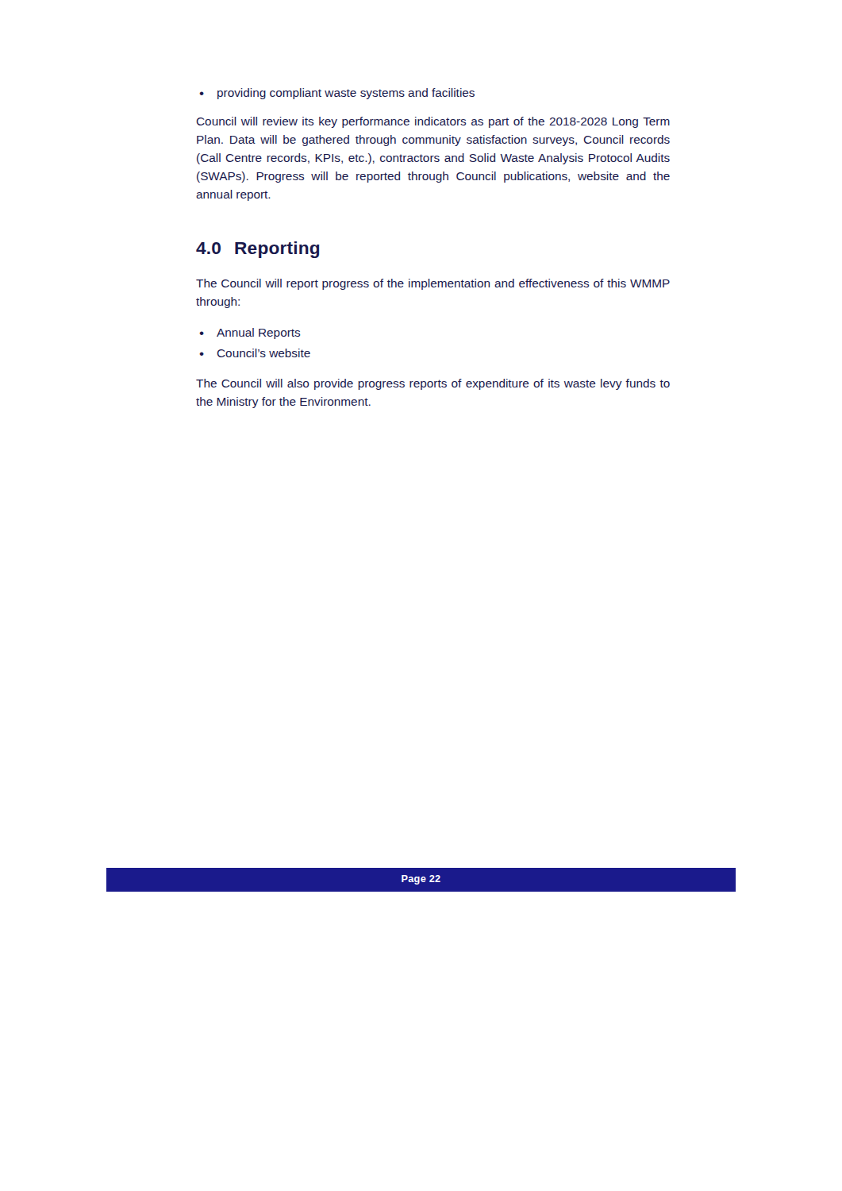providing compliant waste systems and facilities
Council will review its key performance indicators as part of the 2018-2028 Long Term Plan. Data will be gathered through community satisfaction surveys, Council records (Call Centre records, KPIs, etc.), contractors and Solid Waste Analysis Protocol Audits (SWAPs). Progress will be reported through Council publications, website and the annual report.
4.0 Reporting
The Council will report progress of the implementation and effectiveness of this WMMP through:
Annual Reports
Council’s website
The Council will also provide progress reports of expenditure of its waste levy funds to the Ministry for the Environment.
Page 22